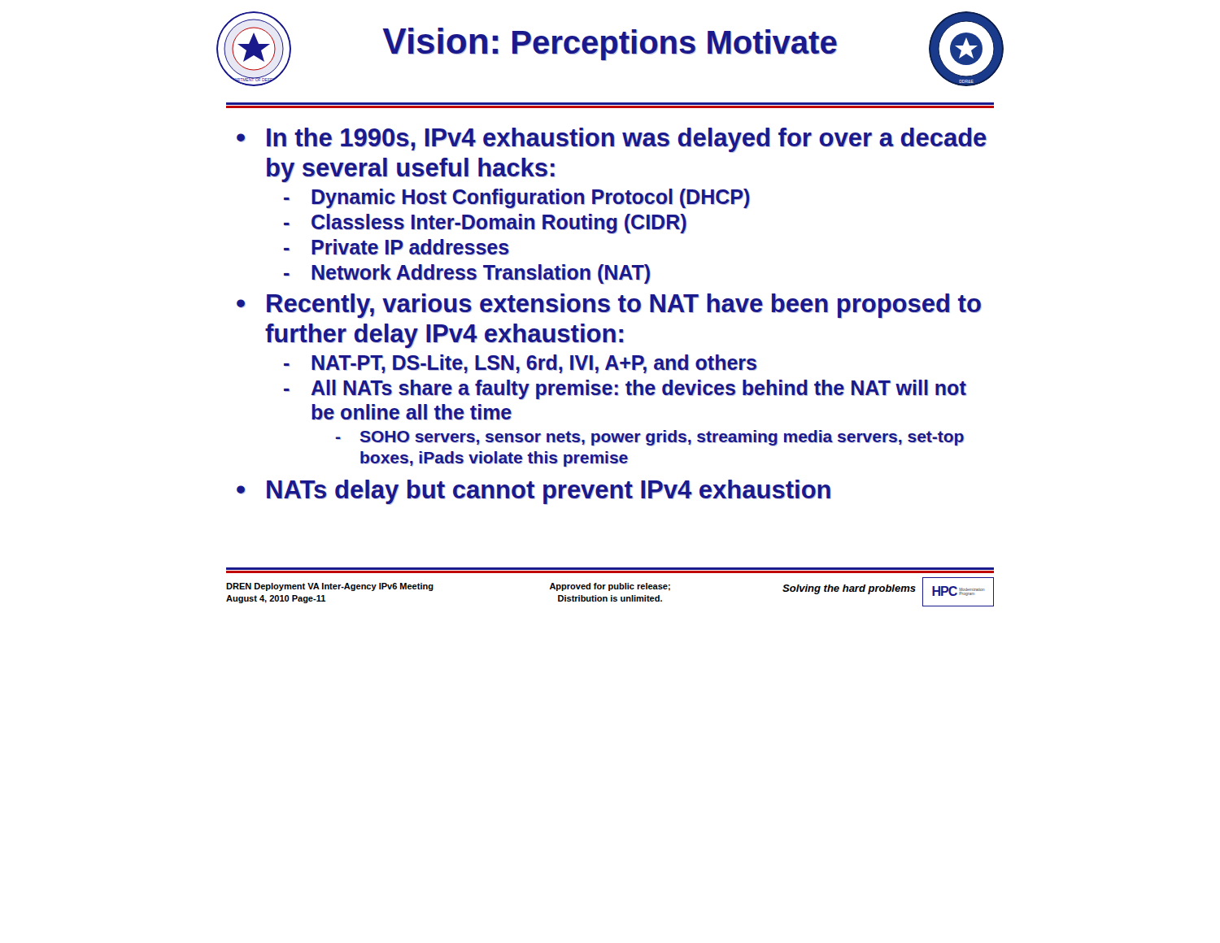DEPARTMENT OF DEFENSE
Vision: Perceptions Motivate
DDR&E
In the 1990s, IPv4 exhaustion was delayed for over a decade by several useful hacks:
Dynamic Host Configuration Protocol (DHCP)
Classless Inter-Domain Routing (CIDR)
Private IP addresses
Network Address Translation (NAT)
Recently, various extensions to NAT have been proposed to further delay IPv4 exhaustion:
NAT-PT, DS-Lite, LSN, 6rd, IVI, A+P, and others
All NATs share a faulty premise: the devices behind the NAT will not be online all the time
SOHO servers, sensor nets, power grids, streaming media servers, set-top boxes, iPads violate this premise
NATs delay but cannot prevent IPv4 exhaustion
DREN Deployment VA Inter-Agency IPv6 Meeting
August 4, 2010 Page-11
Approved for public release;
Distribution is unlimited.
Solving the hard problems
HPC Modernization
Program